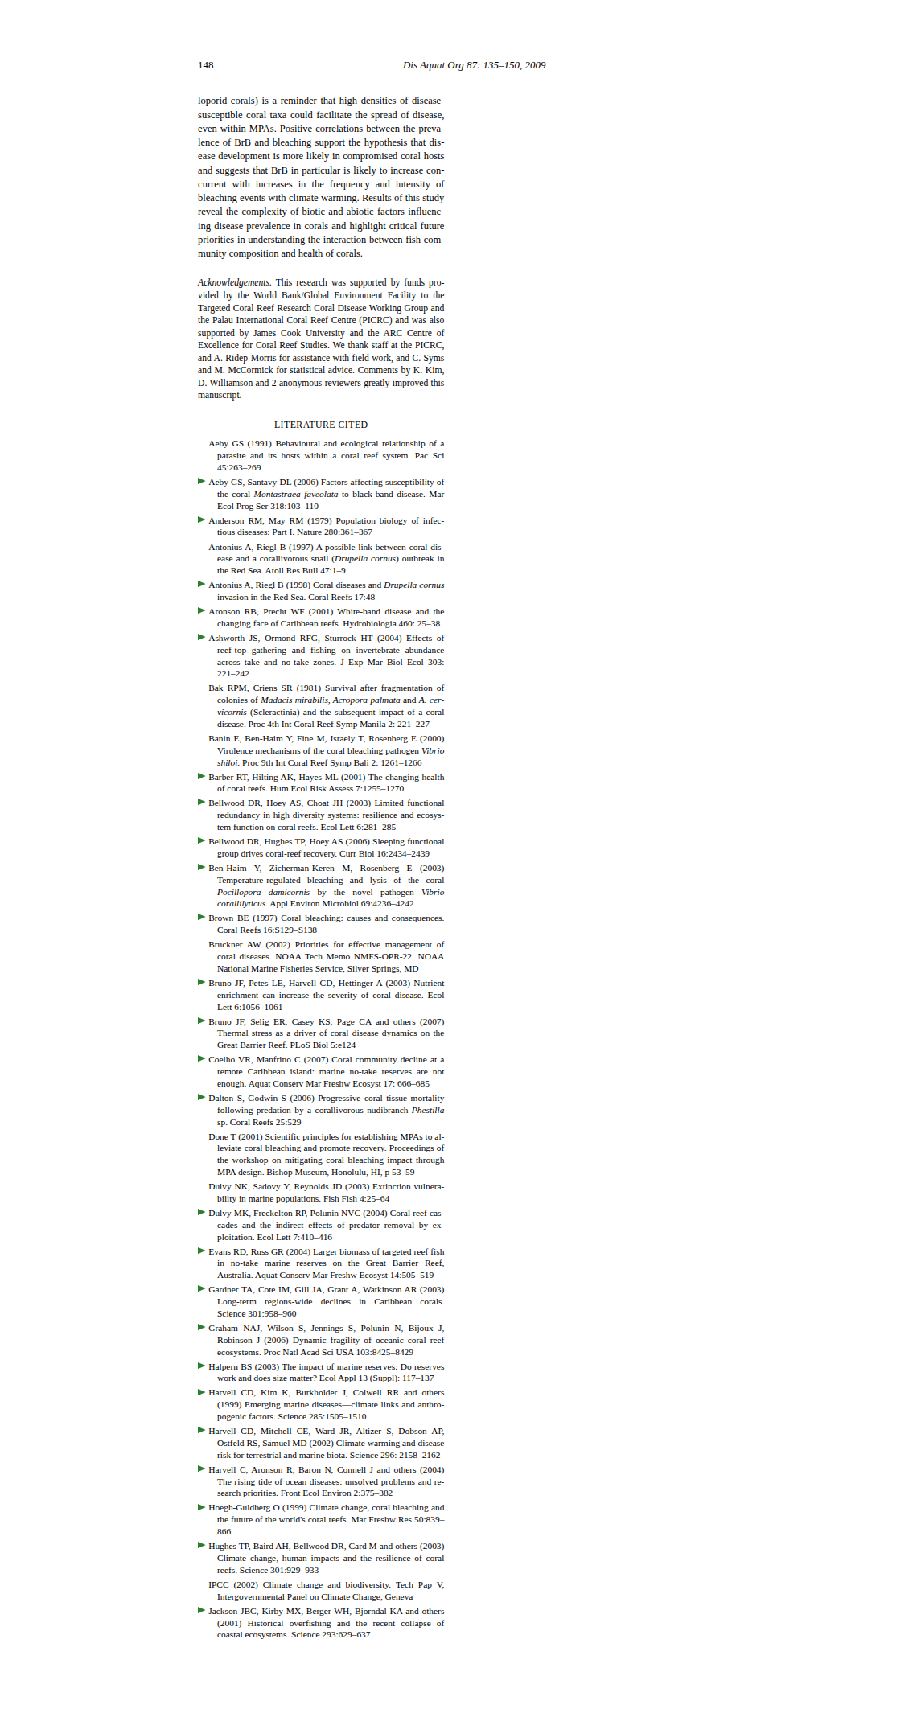148
Dis Aquat Org 87: 135–150, 2009
loporid corals) is a reminder that high densities of disease-susceptible coral taxa could facilitate the spread of disease, even within MPAs. Positive correlations between the prevalence of BrB and bleaching support the hypothesis that disease development is more likely in compromised coral hosts and suggests that BrB in particular is likely to increase concurrent with increases in the frequency and intensity of bleaching events with climate warming. Results of this study reveal the complexity of biotic and abiotic factors influencing disease prevalence in corals and highlight critical future priorities in understanding the interaction between fish community composition and health of corals.
Acknowledgements. This research was supported by funds provided by the World Bank/Global Environment Facility to the Targeted Coral Reef Research Coral Disease Working Group and the Palau International Coral Reef Centre (PICRC) and was also supported by James Cook University and the ARC Centre of Excellence for Coral Reef Studies. We thank staff at the PICRC, and A. Ridep-Morris for assistance with field work, and C. Syms and M. McCormick for statistical advice. Comments by K. Kim, D. Williamson and 2 anonymous reviewers greatly improved this manuscript.
Literature Cited
Aeby GS (1991) Behavioural and ecological relationship of a parasite and its hosts within a coral reef system. Pac Sci 45:263–269
Aeby GS, Santavy DL (2006) Factors affecting susceptibility of the coral Montastraea faveolata to black-band disease. Mar Ecol Prog Ser 318:103–110
Anderson RM, May RM (1979) Population biology of infectious diseases: Part I. Nature 280:361–367
Antonius A, Riegl B (1997) A possible link between coral disease and a corallivorous snail (Drupella cornus) outbreak in the Red Sea. Atoll Res Bull 47:1–9
Antonius A, Riegl B (1998) Coral diseases and Drupella cornus invasion in the Red Sea. Coral Reefs 17:48
Aronson RB, Precht WF (2001) White-band disease and the changing face of Caribbean reefs. Hydrobiologia 460: 25–38
Ashworth JS, Ormond RFG, Sturrock HT (2004) Effects of reef-top gathering and fishing on invertebrate abundance across take and no-take zones. J Exp Mar Biol Ecol 303: 221–242
Bak RPM, Criens SR (1981) Survival after fragmentation of colonies of Madacis mirabilis, Acropora palmata and A. cervicornis (Scleractinia) and the subsequent impact of a coral disease. Proc 4th Int Coral Reef Symp Manila 2: 221–227
Banin E, Ben-Haim Y, Fine M, Israely T, Rosenberg E (2000) Virulence mechanisms of the coral bleaching pathogen Vibrio shiloi. Proc 9th Int Coral Reef Symp Bali 2: 1261–1266
Barber RT, Hilting AK, Hayes ML (2001) The changing health of coral reefs. Hum Ecol Risk Assess 7:1255–1270
Bellwood DR, Hoey AS, Choat JH (2003) Limited functional redundancy in high diversity systems: resilience and ecosystem function on coral reefs. Ecol Lett 6:281–285
Bellwood DR, Hughes TP, Hoey AS (2006) Sleeping functional group drives coral-reef recovery. Curr Biol 16:2434–2439
Ben-Haim Y, Zicherman-Keren M, Rosenberg E (2003) Temperature-regulated bleaching and lysis of the coral Pocillopora damicornis by the novel pathogen Vibrio corallilyticus. Appl Environ Microbiol 69:4236–4242
Brown BE (1997) Coral bleaching: causes and consequences. Coral Reefs 16:S129–S138
Bruckner AW (2002) Priorities for effective management of coral diseases. NOAA Tech Memo NMFS-OPR-22. NOAA National Marine Fisheries Service, Silver Springs, MD
Bruno JF, Petes LE, Harvell CD, Hettinger A (2003) Nutrient enrichment can increase the severity of coral disease. Ecol Lett 6:1056–1061
Bruno JF, Selig ER, Casey KS, Page CA and others (2007) Thermal stress as a driver of coral disease dynamics on the Great Barrier Reef. PLoS Biol 5:e124
Coelho VR, Manfrino C (2007) Coral community decline at a remote Caribbean island: marine no-take reserves are not enough. Aquat Conserv Mar Freshw Ecosyst 17: 666–685
Dalton S, Godwin S (2006) Progressive coral tissue mortality following predation by a corallivorous nudibranch Phestilla sp. Coral Reefs 25:529
Done T (2001) Scientific principles for establishing MPAs to alleviate coral bleaching and promote recovery. Proceedings of the workshop on mitigating coral bleaching impact through MPA design. Bishop Museum, Honolulu, HI, p 53–59
Dulvy NK, Sadovy Y, Reynolds JD (2003) Extinction vulnerability in marine populations. Fish Fish 4:25–64
Dulvy MK, Freckelton RP, Polunin NVC (2004) Coral reef cascades and the indirect effects of predator removal by exploitation. Ecol Lett 7:410–416
Evans RD, Russ GR (2004) Larger biomass of targeted reef fish in no-take marine reserves on the Great Barrier Reef, Australia. Aquat Conserv Mar Freshw Ecosyst 14:505–519
Gardner TA, Cote IM, Gill JA, Grant A, Watkinson AR (2003) Long-term regions-wide declines in Caribbean corals. Science 301:958–960
Graham NAJ, Wilson S, Jennings S, Polunin N, Bijoux J, Robinson J (2006) Dynamic fragility of oceanic coral reef ecosystems. Proc Natl Acad Sci USA 103:8425–8429
Halpern BS (2003) The impact of marine reserves: Do reserves work and does size matter? Ecol Appl 13 (Suppl): 117–137
Harvell CD, Kim K, Burkholder J, Colwell RR and others (1999) Emerging marine diseases—climate links and anthropogenic factors. Science 285:1505–1510
Harvell CD, Mitchell CE, Ward JR, Altizer S, Dobson AP, Ostfeld RS, Samuel MD (2002) Climate warming and disease risk for terrestrial and marine biota. Science 296: 2158–2162
Harvell C, Aronson R, Baron N, Connell J and others (2004) The rising tide of ocean diseases: unsolved problems and research priorities. Front Ecol Environ 2:375–382
Hoegh-Guldberg O (1999) Climate change, coral bleaching and the future of the world's coral reefs. Mar Freshw Res 50:839–866
Hughes TP, Baird AH, Bellwood DR, Card M and others (2003) Climate change, human impacts and the resilience of coral reefs. Science 301:929–933
IPCC (2002) Climate change and biodiversity. Tech Pap V, Intergovernmental Panel on Climate Change, Geneva
Jackson JBC, Kirby MX, Berger WH, Bjorndal KA and others (2001) Historical overfishing and the recent collapse of coastal ecosystems. Science 293:629–637